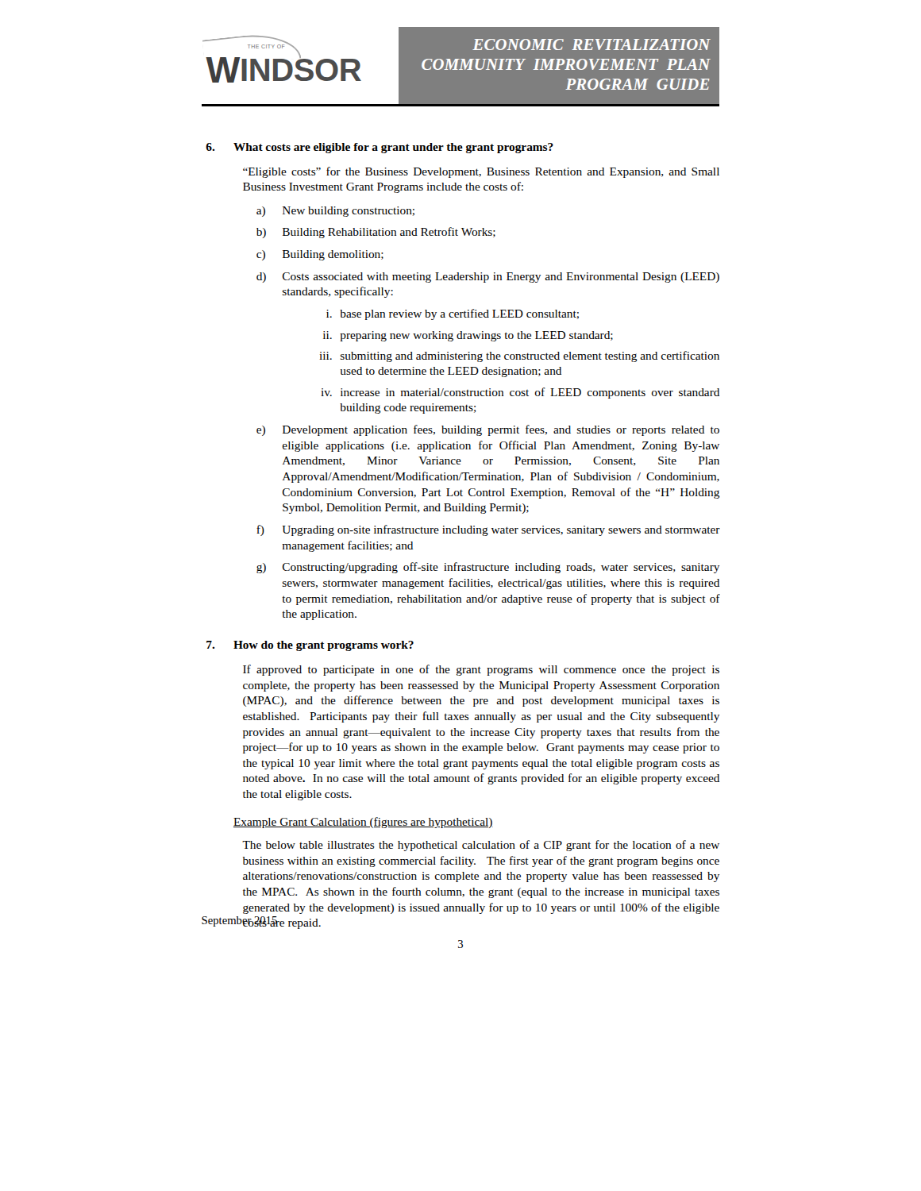THE CITY OF WINDSOR
ECONOMIC REVITALIZATION
COMMUNITY IMPROVEMENT PLAN
PROGRAM GUIDE
6.
What costs are eligible for a grant under the grant programs?
“Eligible costs” for the Business Development, Business Retention and Expansion, and Small Business Investment Grant Programs include the costs of:
a) New building construction;
b) Building Rehabilitation and Retrofit Works;
c) Building demolition;
d) Costs associated with meeting Leadership in Energy and Environmental Design (LEED) standards, specifically:
i. base plan review by a certified LEED consultant;
ii. preparing new working drawings to the LEED standard;
iii. submitting and administering the constructed element testing and certification used to determine the LEED designation; and
iv. increase in material/construction cost of LEED components over standard building code requirements;
e) Development application fees, building permit fees, and studies or reports related to eligible applications (i.e. application for Official Plan Amendment, Zoning By-law Amendment, Minor Variance or Permission, Consent, Site Plan Approval/Amendment/Modification/Termination, Plan of Subdivision / Condominium, Condominium Conversion, Part Lot Control Exemption, Removal of the “H” Holding Symbol, Demolition Permit, and Building Permit);
f) Upgrading on-site infrastructure including water services, sanitary sewers and stormwater management facilities; and
g) Constructing/upgrading off-site infrastructure including roads, water services, sanitary sewers, stormwater management facilities, electrical/gas utilities, where this is required to permit remediation, rehabilitation and/or adaptive reuse of property that is subject of the application.
7.
How do the grant programs work?
If approved to participate in one of the grant programs will commence once the project is complete, the property has been reassessed by the Municipal Property Assessment Corporation (MPAC), and the difference between the pre and post development municipal taxes is established. Participants pay their full taxes annually as per usual and the City subsequently provides an annual grant—equivalent to the increase City property taxes that results from the project—for up to 10 years as shown in the example below. Grant payments may cease prior to the typical 10 year limit where the total grant payments equal the total eligible program costs as noted above. In no case will the total amount of grants provided for an eligible property exceed the total eligible costs.
Example Grant Calculation (figures are hypothetical)
The below table illustrates the hypothetical calculation of a CIP grant for the location of a new business within an existing commercial facility. The first year of the grant program begins once alterations/renovations/construction is complete and the property value has been reassessed by the MPAC. As shown in the fourth column, the grant (equal to the increase in municipal taxes generated by the development) is issued annually for up to 10 years or until 100% of the eligible costs are repaid.
September 2015 3